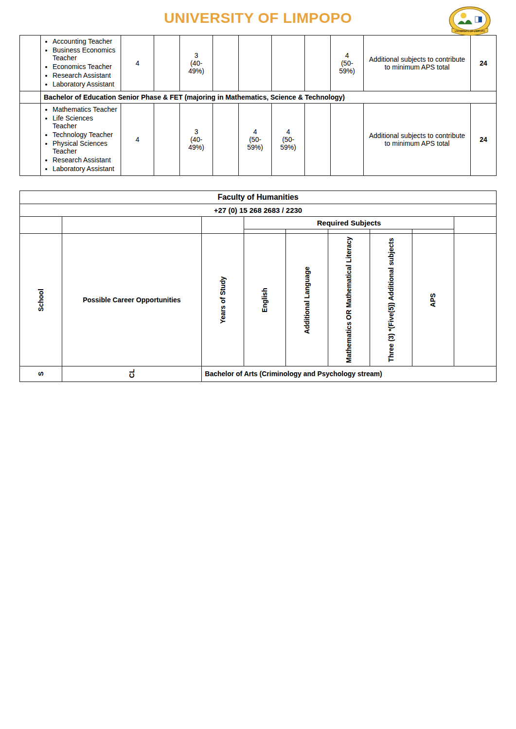UNIVERSITY OF LIMPOPO
UNIVERSITY OF LIMPOPO
| | Accounting Teacher Business Economics Teacher Economics Teacher Research Assistant Laboratory Assistant | 4 | | 3 (40-49%) | | | | | 4 (50-59%) | Additional subjects to contribute to minimum APS total | 24 |
| | Bachelor of Education Senior Phase & FET (majoring in Mathematics, Science & Technology) |
| | Mathematics Teacher Life Sciences Teacher Technology Teacher Physical Sciences Teacher Research Assistant Laboratory Assistant | 4 | | 3 (40-49%) | | 4 (50-59%) | 4 (50-59%) | | | Additional subjects to contribute to minimum APS total | 24 |
| Faculty of Humanities |
| +27 (0) 15 268 2683 / 2230 |
| | | | Required Subjects | |
| School | Possible Career Opportunities | Years of Study | English | Additional Language | Mathematics OR Mathematical Literacy | Three (3) *(Five(5)) Additional subjects | APS | |
| S | CL | Bachelor of Arts (Criminology and Psychology stream) |